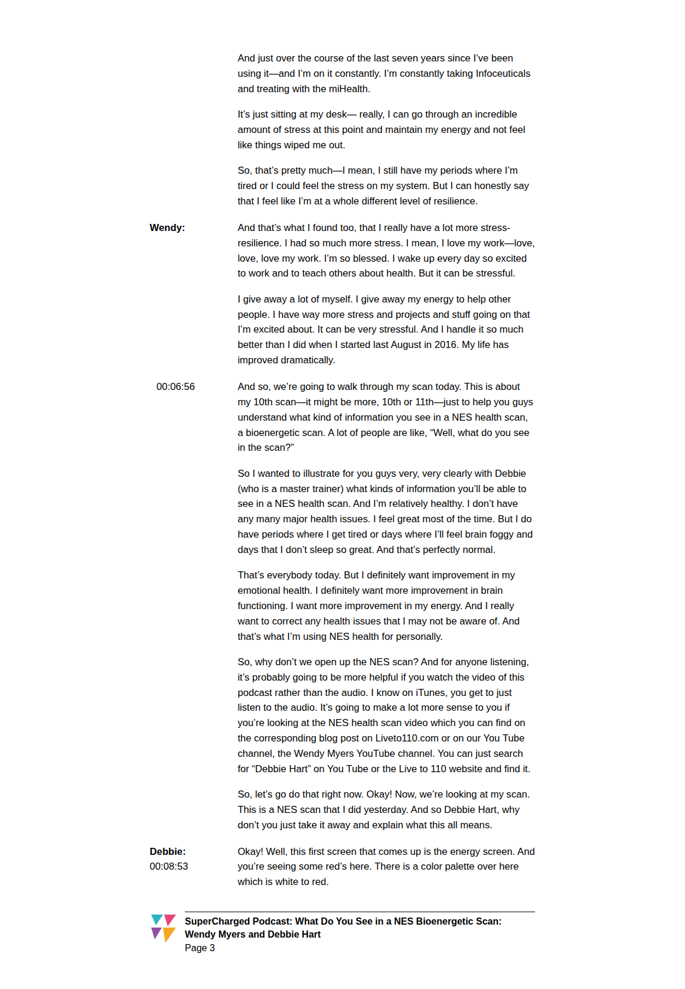And just over the course of the last seven years since I’ve been using it—and I’m on it constantly. I’m constantly taking Infoceuticals and treating with the miHealth.
It’s just sitting at my desk— really, I can go through an incredible amount of stress at this point and maintain my energy and not feel like things wiped me out.
So, that’s pretty much—I mean, I still have my periods where I’m tired or I could feel the stress on my system. But I can honestly say that I feel like I’m at a whole different level of resilience.
Wendy:
And that’s what I found too, that I really have a lot more stress-resilience. I had so much more stress. I mean, I love my work—love, love, love my work. I’m so blessed. I wake up every day so excited to work and to teach others about health. But it can be stressful.
I give away a lot of myself. I give away my energy to help other people. I have way more stress and projects and stuff going on that I’m excited about. It can be very stressful. And I handle it so much better than I did when I started last August in 2016. My life has improved dramatically.
00:06:56
And so, we’re going to walk through my scan today. This is about my 10th scan—it might be more, 10th or 11th—just to help you guys understand what kind of information you see in a NES health scan, a bioenergetic scan. A lot of people are like, “Well, what do you see in the scan?”
So I wanted to illustrate for you guys very, very clearly with Debbie (who is a master trainer) what kinds of information you’ll be able to see in a NES health scan. And I’m relatively healthy. I don’t have any many major health issues. I feel great most of the time. But I do have periods where I get tired or days where I’ll feel brain foggy and days that I don’t sleep so great. And that’s perfectly normal.
That’s everybody today. But I definitely want improvement in my emotional health. I definitely want more improvement in brain functioning. I want more improvement in my energy. And I really want to correct any health issues that I may not be aware of. And that’s what I’m using NES health for personally.
So, why don’t we open up the NES scan? And for anyone listening, it’s probably going to be more helpful if you watch the video of this podcast rather than the audio. I know on iTunes, you get to just listen to the audio. It’s going to make a lot more sense to you if you’re looking at the NES health scan video which you can find on the corresponding blog post on Liveto110.com or on our You Tube channel, the Wendy Myers YouTube channel. You can just search for “Debbie Hart” on You Tube or the Live to 110 website and find it.
So, let’s go do that right now. Okay! Now, we’re looking at my scan. This is a NES scan that I did yesterday. And so Debbie Hart, why don’t you just take it away and explain what this all means.
Debbie:00:08:53
Okay! Well, this first screen that comes up is the energy screen. And you’re seeing some red’s here. There is a color palette over here which is white to red.
SuperCharged Podcast: What Do You See in a NES Bioenergetic Scan: Wendy Myers and Debbie Hart
Page 3